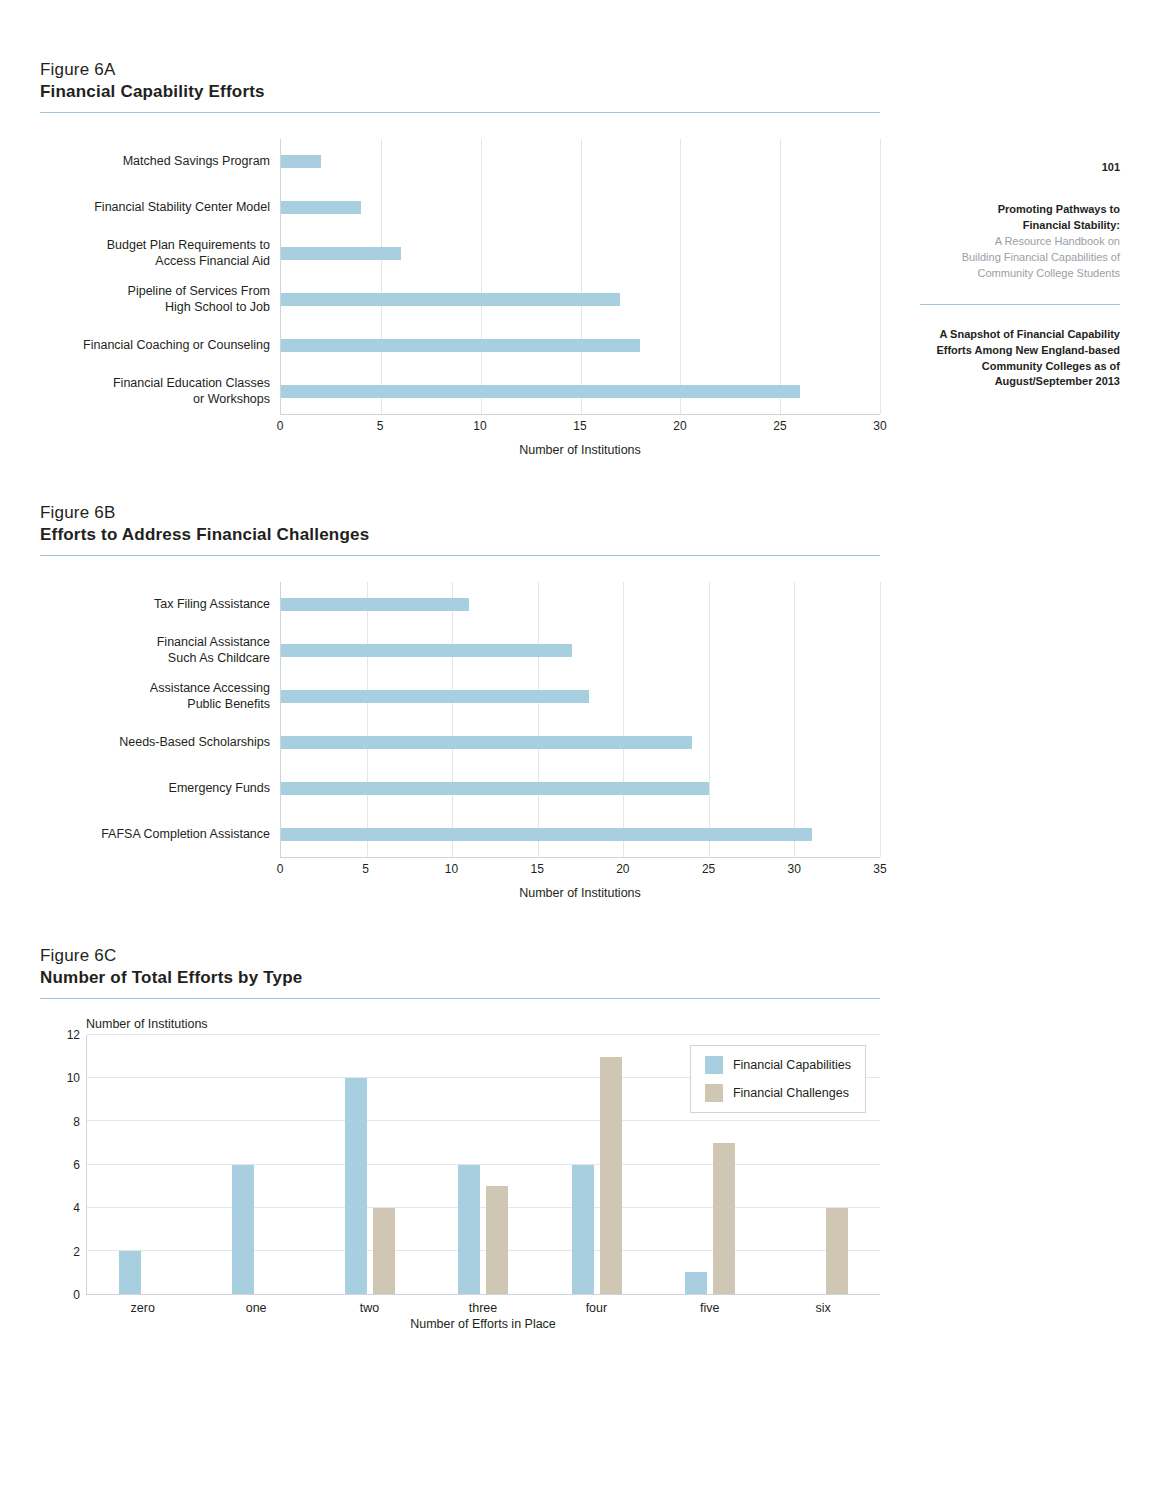Figure 6AFinancial Capability Efforts
Matched Savings Program
Financial Stability Center Model
Budget Plan Requirements to
Access Financial Aid
Pipeline of Services From
High School to Job
Financial Coaching or Counseling
Financial Education Classes
or Workshops
0 5 10 15 20 25 30
Number of Institutions
Figure 6BEfforts to Address Financial Challenges
Tax Filing Assistance
Financial Assistance
Such As Childcare
Assistance Accessing
Public Benefits
Needs-Based Scholarships
Emergency Funds
FAFSA Completion Assistance
0 5 10 15 20 25 30 35
Number of Institutions
Figure 6CNumber of Total Efforts by Type
Number of Institutions
12 10 8 6 4 2 0
Financial Capabilities
Financial Challenges
zero
one
two
three
four
five
six
Number of Efforts in Place
101
Promoting Pathways to
Financial Stability:
A Resource Handbook on
Building Financial Capabilities of
Community College Students
A Snapshot of Financial Capability
Efforts Among New England-based
Community Colleges as of
August/September 2013